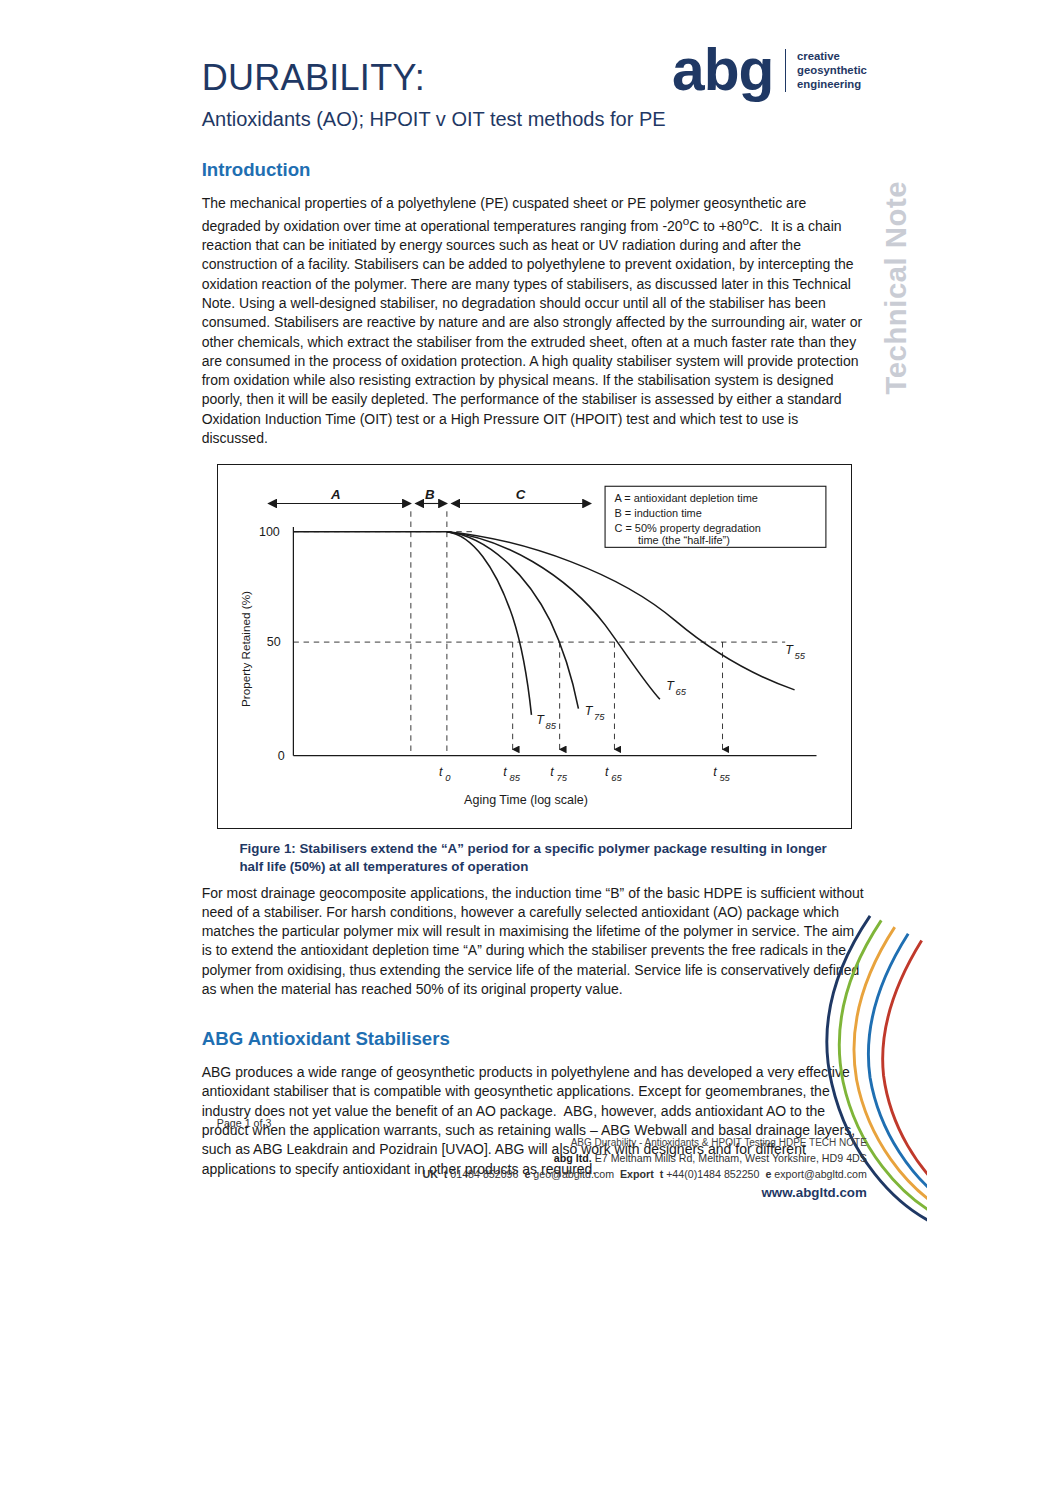Technical Note
abg creative
geosynthetic
engineering
DURABILITY:
Antioxidants (AO); HPOIT v OIT test methods for PE
Introduction
The mechanical properties of a polyethylene (PE) cuspated sheet or PE polymer geosynthetic are degraded by oxidation over time at operational temperatures ranging from -20oC to +80oC. It is a chain reaction that can be initiated by energy sources such as heat or UV radiation during and after the construction of a facility. Stabilisers can be added to polyethylene to prevent oxidation, by intercepting the oxidation reaction of the polymer. There are many types of stabilisers, as discussed later in this Technical Note. Using a well-designed stabiliser, no degradation should occur until all of the stabiliser has been consumed. Stabilisers are reactive by nature and are also strongly affected by the surrounding air, water or other chemicals, which extract the stabiliser from the extruded sheet, often at a much faster rate than they are consumed in the process of oxidation protection. A high quality stabiliser system will provide protection from oxidation while also resisting extraction by physical means. If the stabilisation system is designed poorly, then it will be easily depleted. The performance of the stabiliser is assessed by either a standard Oxidation Induction Time (OIT) test or a High Pressure OIT (HPOIT) test and which test to use is discussed.
A = antioxidant depletion time B = induction time C = 50% property degradation time (the “half-life”) A B C 100 50 0 Property Retained (%) T 85 T 75 T 65 T 55 t 0 t 85 t 75 t 65 t 55 Aging Time (log scale)
Figure 1: Stabilisers extend the “A” period for a specific polymer package resulting in longer half life (50%) at all temperatures of operation
For most drainage geocomposite applications, the induction time “B” of the basic HDPE is sufficient without need of a stabiliser. For harsh conditions, however a carefully selected antioxidant (AO) package which matches the particular polymer mix will result in maximising the lifetime of the polymer in service. The aim is to extend the antioxidant depletion time “A” during which the stabiliser prevents the free radicals in the polymer from oxidising, thus extending the service life of the material. Service life is conservatively defined as when the material has reached 50% of its original property value.
ABG Antioxidant Stabilisers
ABG produces a wide range of geosynthetic products in polyethylene and has developed a very effective antioxidant stabiliser that is compatible with geosynthetic applications. Except for geomembranes, the industry does not yet value the benefit of an AO package. ABG, however, adds antioxidant AO to the product when the application warrants, such as retaining walls – ABG Webwall and basal drainage layers, such as ABG Leakdrain and Pozidrain [UVAO]. ABG will also work with designers and for different applications to specify antioxidant in other products as required.
Page 1 of 3
ABG Durability - Antioxidants & HPOIT Testing HDPE TECH NOTE
abg ltd. E7 Meltham Mills Rd, Meltham, West Yorkshire, HD9 4DS
UK t 01484 852096 e geo@abgltd.com Export t +44(0)1484 852250 e export@abgltd.com
www.abgltd.com